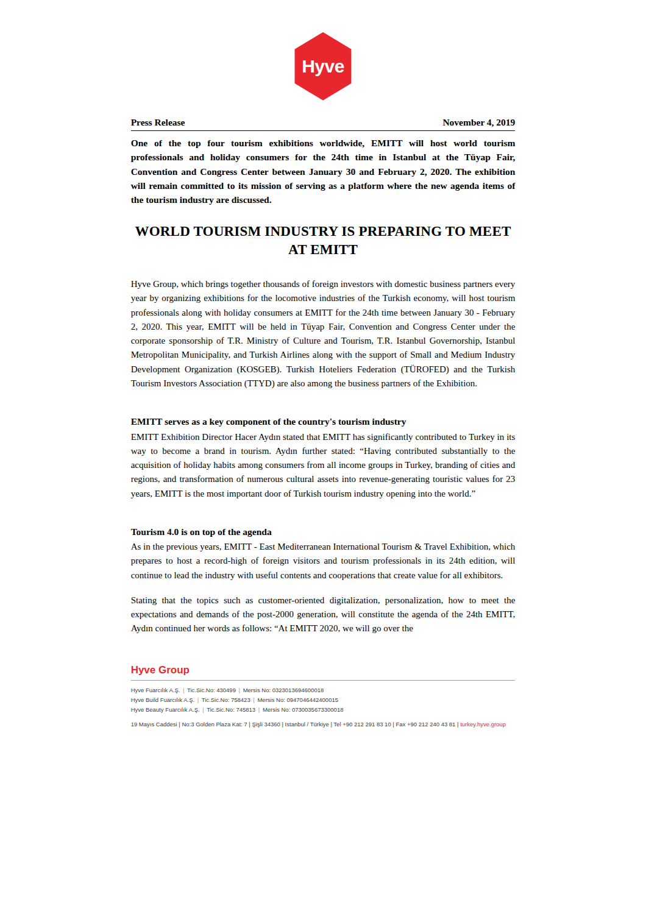Hyve
Press Release November 4, 2019
One of the top four tourism exhibitions worldwide, EMITT will host world tourism professionals and holiday consumers for the 24th time in Istanbul at the Tüyap Fair, Convention and Congress Center between January 30 and February 2, 2020. The exhibition will remain committed to its mission of serving as a platform where the new agenda items of the tourism industry are discussed.
WORLD TOURISM INDUSTRY IS PREPARING TO MEET AT EMITT
Hyve Group, which brings together thousands of foreign investors with domestic business partners every year by organizing exhibitions for the locomotive industries of the Turkish economy, will host tourism professionals along with holiday consumers at EMITT for the 24th time between January 30 - February 2, 2020. This year, EMITT will be held in Tüyap Fair, Convention and Congress Center under the corporate sponsorship of T.R. Ministry of Culture and Tourism, T.R. Istanbul Governorship, Istanbul Metropolitan Municipality, and Turkish Airlines along with the support of Small and Medium Industry Development Organization (KOSGEB). Turkish Hoteliers Federation (TÜROFED) and the Turkish Tourism Investors Association (TTYD) are also among the business partners of the Exhibition.
EMITT serves as a key component of the country's tourism industry
EMITT Exhibition Director Hacer Aydın stated that EMITT has significantly contributed to Turkey in its way to become a brand in tourism. Aydın further stated: “Having contributed substantially to the acquisition of holiday habits among consumers from all income groups in Turkey, branding of cities and regions, and transformation of numerous cultural assets into revenue-generating touristic values for 23 years, EMITT is the most important door of Turkish tourism industry opening into the world.”
Tourism 4.0 is on top of the agenda
As in the previous years, EMITT - East Mediterranean International Tourism & Travel Exhibition, which prepares to host a record-high of foreign visitors and tourism professionals in its 24th edition, will continue to lead the industry with useful contents and cooperations that create value for all exhibitors.
Stating that the topics such as customer-oriented digitalization, personalization, how to meet the expectations and demands of the post-2000 generation, will constitute the agenda of the 24th EMITT, Aydın continued her words as follows: “At EMITT 2020, we will go over the
Hyve Group
Hyve Fuarcılık A.Ş. | Tic.Sic.No: 430499 | Mersis No: 0323013694600018
Hyve Build Fuarcılık A.Ş. | Tic.Sic.No: 758423 | Mersis No: 0947046442400015
Hyve Beauty Fuarcılık A.Ş. | Tic.Sic.No: 745813 | Mersis No: 0730035673300018
19 Mayıs Caddesi | No:3 Golden Plaza Kat: 7 | Şişli 34360 | Istanbul / Türkiye | Tel +90 212 291 83 10 | Fax +90 212 240 43 81 | turkey.hyve.group